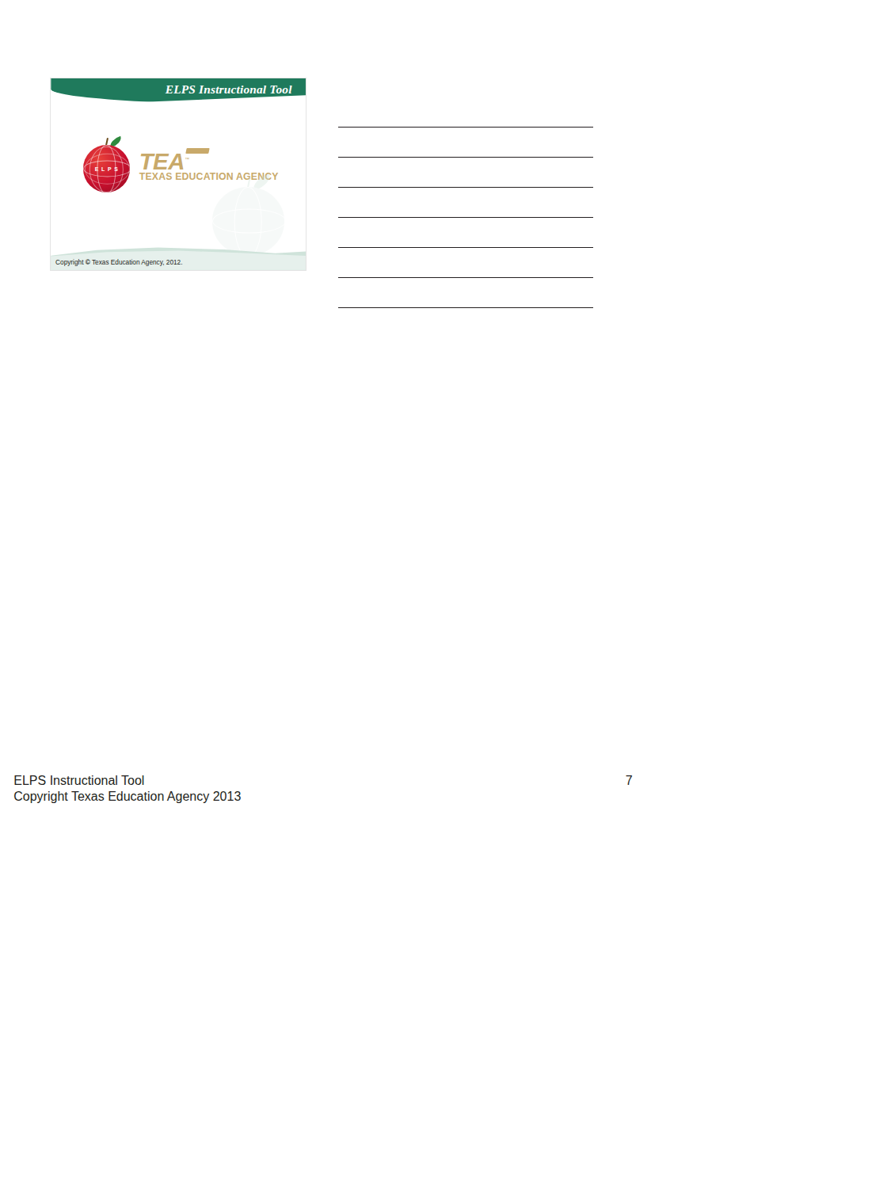ELPS Instructional Tool
ELPS
TEA ™
TEXAS EDUCATION AGENCY
Copyright © Texas Education Agency, 2012.
ELPS Instructional Tool
Copyright Texas Education Agency 2013
7